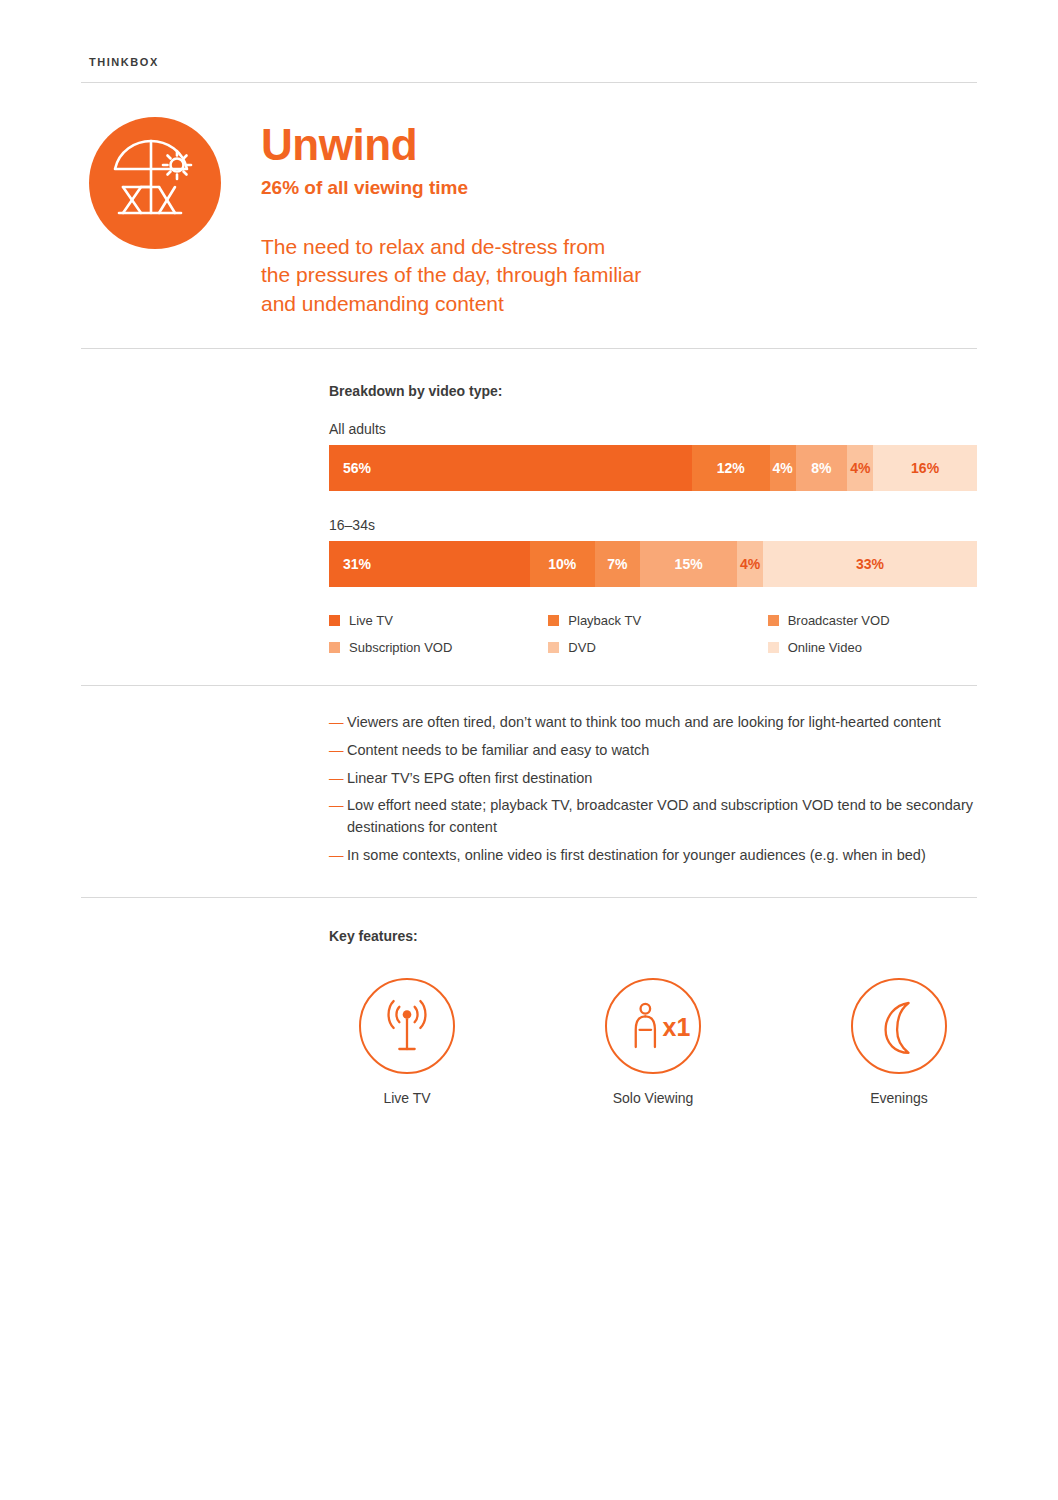Thinkbox
Unwind
26% of all viewing time
The need to relax and de-stress from
the pressures of the day, through familiar
and undemanding content
Breakdown by video type:
All adults
56%
12%
4%
8%
4%
16%
16–34s
31%
10%
7%
15%
4%
33%
Live TV
Playback TV
Broadcaster VOD
Subscription VOD
DVD
Online Video
Viewers are often tired, don’t want to think too much and are looking for light-hearted content
Content needs to be familiar and easy to watch
Linear TV’s EPG often first destination
Low effort need state; playback TV, broadcaster VOD and subscription VOD tend to be secondary destinations for content
In some contexts, online video is first destination for younger audiences (e.g. when in bed)
Key features:
Live TV
x1
Solo Viewing
Evenings